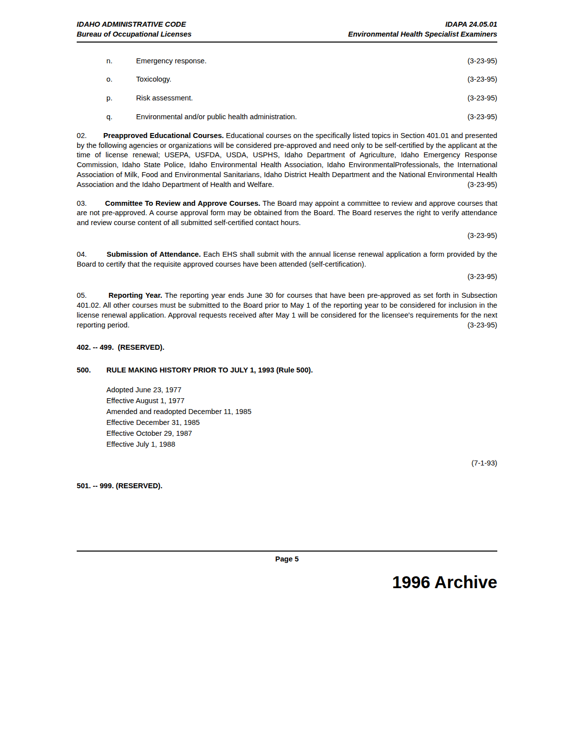IDAHO ADMINISTRATIVE CODE IDAPA 24.05.01
Bureau of Occupational Licenses Environmental Health Specialist Examiners
n. Emergency response. (3-23-95)
o. Toxicology. (3-23-95)
p. Risk assessment. (3-23-95)
q. Environmental and/or public health administration. (3-23-95)
02. Preapproved Educational Courses. Educational courses on the specifically listed topics in Section 401.01 and presented by the following agencies or organizations will be considered pre-approved and need only to be self-certified by the applicant at the time of license renewal; USEPA, USFDA, USDA, USPHS, Idaho Department of Agriculture, Idaho Emergency Response Commission, Idaho State Police, Idaho Environmental Health Association, Idaho EnvironmentalProfessionals, the International Association of Milk, Food and Environmental Sanitarians, Idaho District Health Department and the National Environmental Health Association and the Idaho Department of Health and Welfare.(3-23-95)
03. Committee To Review and Approve Courses. The Board may appoint a committee to review and approve courses that are not pre-approved. A course approval form may be obtained from the Board. The Board reserves the right to verify attendance and review course content of all submitted self-certified contact hours.
(3-23-95)
04. Submission of Attendance. Each EHS shall submit with the annual license renewal application a form provided by the Board to certify that the requisite approved courses have been attended (self-certification).
(3-23-95)
05. Reporting Year. The reporting year ends June 30 for courses that have been pre-approved as set forth in Subsection 401.02. All other courses must be submitted to the Board prior to May 1 of the reporting year to be considered for inclusion in the license renewal application. Approval requests received after May 1 will be considered for the licensee's requirements for the next reporting period.(3-23-95)
402. -- 499. (RESERVED).
500. RULE MAKING HISTORY PRIOR TO JULY 1, 1993 (Rule 500).
Adopted June 23, 1977
Effective August 1, 1977
Amended and readopted December 11, 1985
Effective December 31, 1985
Effective October 29, 1987
Effective July 1, 1988
(7-1-93)
501. -- 999. (RESERVED).
Page 5
1996 Archive